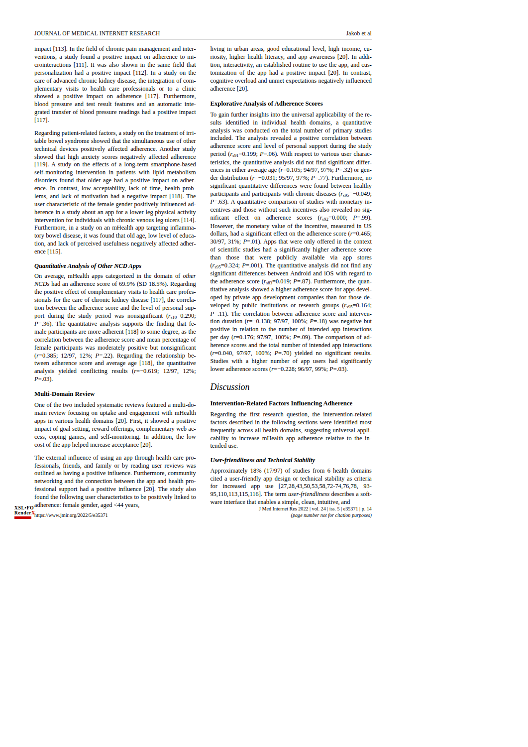Journal of Medical Internet Research
Jakob et al
impact [113]. In the field of chronic pain management and interventions, a study found a positive impact on adherence to microinteractions [111]. It was also shown in the same field that personalization had a positive impact [112]. In a study on the care of advanced chronic kidney disease, the integration of complementary visits to health care professionals or to a clinic showed a positive impact on adherence [117]. Furthermore, blood pressure and test result features and an automatic integrated transfer of blood pressure readings had a positive impact [117].
Regarding patient-related factors, a study on the treatment of irritable bowel syndrome showed that the simultaneous use of other technical devices positively affected adherence. Another study showed that high anxiety scores negatively affected adherence [119]. A study on the effects of a long-term smartphone-based self-monitoring intervention in patients with lipid metabolism disorders found that older age had a positive impact on adherence. In contrast, low acceptability, lack of time, health problems, and lack of motivation had a negative impact [118]. The user characteristic of the female gender positively influenced adherence in a study about an app for a lower leg physical activity intervention for individuals with chronic venous leg ulcers [114]. Furthermore, in a study on an mHealth app targeting inflammatory bowel disease, it was found that old age, low level of education, and lack of perceived usefulness negatively affected adherence [115].
Quantitative Analysis of Other NCD Apps
On average, mHealth apps categorized in the domain of other NCDs had an adherence score of 69.9% (SD 18.5%). Regarding the positive effect of complementary visits to health care professionals for the care of chronic kidney disease [117], the correlation between the adherence score and the level of personal support during the study period was nonsignificant (rs10=0.290; P=.36). The quantitative analysis supports the finding that female participants are more adherent [118] to some degree, as the correlation between the adherence score and mean percentage of female participants was moderately positive but nonsignificant (r=0.385; 12/97, 12%; P=.22). Regarding the relationship between adherence score and average age [118], the quantitative analysis yielded conflicting results (r=−0.619; 12/97, 12%; P=.03).
Multi-Domain Review
One of the two included systematic reviews featured a multi-domain review focusing on uptake and engagement with mHealth apps in various health domains [20]. First, it showed a positive impact of goal setting, reward offerings, complementary web access, coping games, and self-monitoring. In addition, the low cost of the app helped increase acceptance [20].
The external influence of using an app through health care professionals, friends, and family or by reading user reviews was outlined as having a positive influence. Furthermore, community networking and the connection between the app and health professional support had a positive influence [20]. The study also found the following user characteristics to be positively linked to adherence: female gender, aged <44 years,
living in urban areas, good educational level, high income, curiosity, higher health literacy, and app awareness [20]. In addition, interactivity, an established routine to use the app, and customization of the app had a positive impact [20]. In contrast, cognitive overload and unmet expectations negatively influenced adherence [20].
Explorative Analysis of Adherence Scores
To gain further insights into the universal applicability of the results identified in individual health domains, a quantitative analysis was conducted on the total number of primary studies included. The analysis revealed a positive correlation between adherence score and level of personal support during the study period (rs91=0.199; P=.06). With respect to various user characteristics, the quantitative analysis did not find significant differences in either average age (r=0.105; 94/97, 97%; P=.32) or gender distribution (r=−0.031; 95/97, 97%; P=.77). Furthermore, no significant quantitative differences were found between healthy participants and participants with chronic diseases (rs95=−0.049; P=.63). A quantitative comparison of studies with monetary incentives and those without such incentives also revealed no significant effect on adherence scores (rs92=0.000; P=.99). However, the monetary value of the incentive, measured in US dollars, had a significant effect on the adherence score (r=0.465; 30/97, 31%; P=.01). Apps that were only offered in the context of scientific studies had a significantly higher adherence score than those that were publicly available via app stores (rs95=0.324; P=.001). The quantitative analysis did not find any significant differences between Android and iOS with regard to the adherence score (rs83=0.019; P=.87). Furthermore, the quantitative analysis showed a higher adherence score for apps developed by private app development companies than for those developed by public institutions or research groups (rs95=0.164; P=.11). The correlation between adherence score and intervention duration (r=−0.138; 97/97, 100%; P=.18) was negative but positive in relation to the number of intended app interactions per day (r=0.176; 97/97, 100%; P=.09). The comparison of adherence scores and the total number of intended app interactions (r=0.040, 97/97, 100%; P=.70) yielded no significant results. Studies with a higher number of app users had significantly lower adherence scores (r=−0.228; 96/97, 99%; P=.03).
Discussion
Intervention-Related Factors Influencing Adherence
Regarding the first research question, the intervention-related factors described in the following sections were identified most frequently across all health domains, suggesting universal applicability to increase mHealth app adherence relative to the intended use.
User-friendliness and Technical Stability
Approximately 18% (17/97) of studies from 6 health domains cited a user-friendly app design or technical stability as criteria for increased app use [27,28,43,50,53,58,72-74,76,78, 93-95,110,113,115,116]. The term user-friendliness describes a software interface that enables a simple, clean, intuitive, and
https://www.jmir.org/2022/5/e35371
J Med Internet Res 2022 | vol. 24 | iss. 5 | e35371 | p. 14
(page number not for citation purposes)
XSL•FO
RenderX